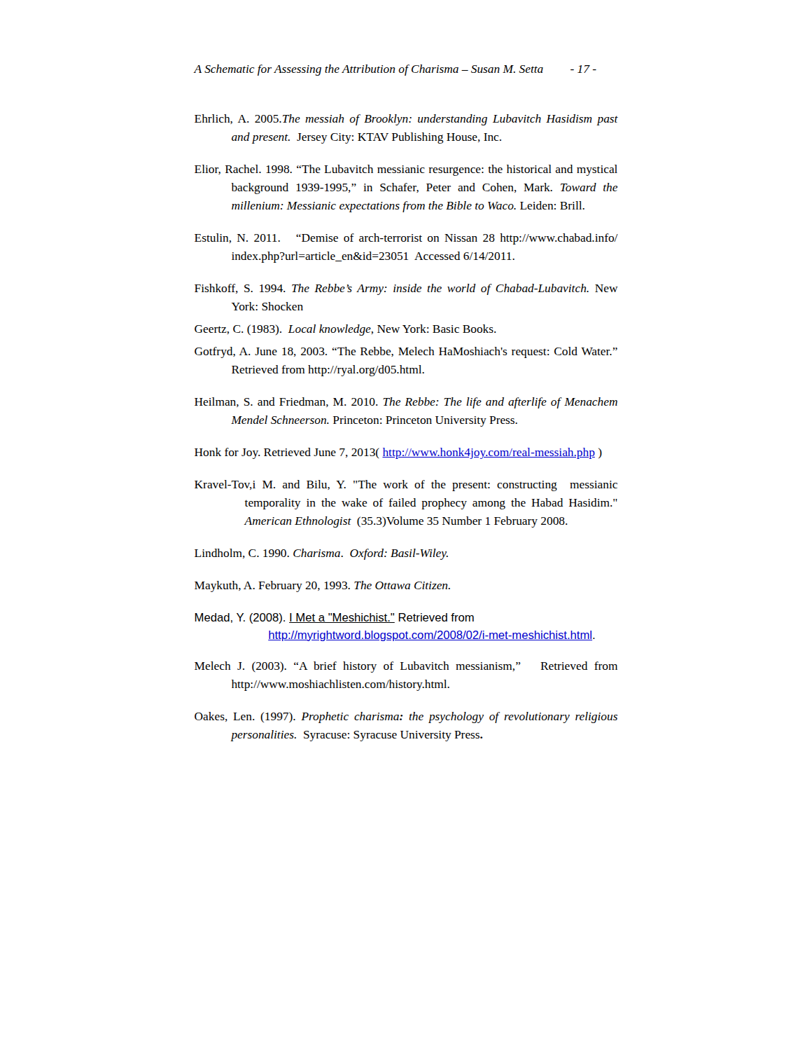A Schematic for Assessing the Attribution of Charisma – Susan M. Setta- 17 -
Ehrlich, A. 2005.The messiah of Brooklyn: understanding Lubavitch Hasidism past and present. Jersey City: KTAV Publishing House, Inc.
Elior, Rachel. 1998. “The Lubavitch messianic resurgence: the historical and mystical background 1939-1995,” in Schafer, Peter and Cohen, Mark. Toward the millenium: Messianic expectations from the Bible to Waco. Leiden: Brill.
Estulin, N. 2011. “Demise of arch-terrorist on Nissan 28 http://www.chabad.info/ index.php?url=article_en&id=23051 Accessed 6/14/2011.
Fishkoff, S. 1994. The Rebbe’s Army: inside the world of Chabad-Lubavitch. New York: Shocken
Geertz, C. (1983). Local knowledge, New York: Basic Books.
Gotfryd, A. June 18, 2003. “The Rebbe, Melech HaMoshiach's request: Cold Water.” Retrieved from http://ryal.org/d05.html.
Heilman, S. and Friedman, M. 2010. The Rebbe: The life and afterlife of Menachem Mendel Schneerson. Princeton: Princeton University Press.
Honk for Joy. Retrieved June 7, 2013( http://www.honk4joy.com/real-messiah.php )
Kravel-Tov,i M. and Bilu, Y. "The work of the present: constructing messianic temporality in the wake of failed prophecy among the Habad Hasidim." American Ethnologist (35.3)Volume 35 Number 1 February 2008.
Lindholm, C. 1990. Charisma. Oxford: Basil-Wiley.
Maykuth, A. February 20, 1993. The Ottawa Citizen.
Medad, Y. (2008). I Met a "Meshichist." Retrieved from http://myrightword.blogspot.com/2008/02/i-met-meshichist.html.
Melech J. (2003). “A brief history of Lubavitch messianism,” Retrieved from http://www.moshiachlisten.com/history.html.
Oakes, Len. (1997). Prophetic charisma: the psychology of revolutionary religious personalities. Syracuse: Syracuse University Press.